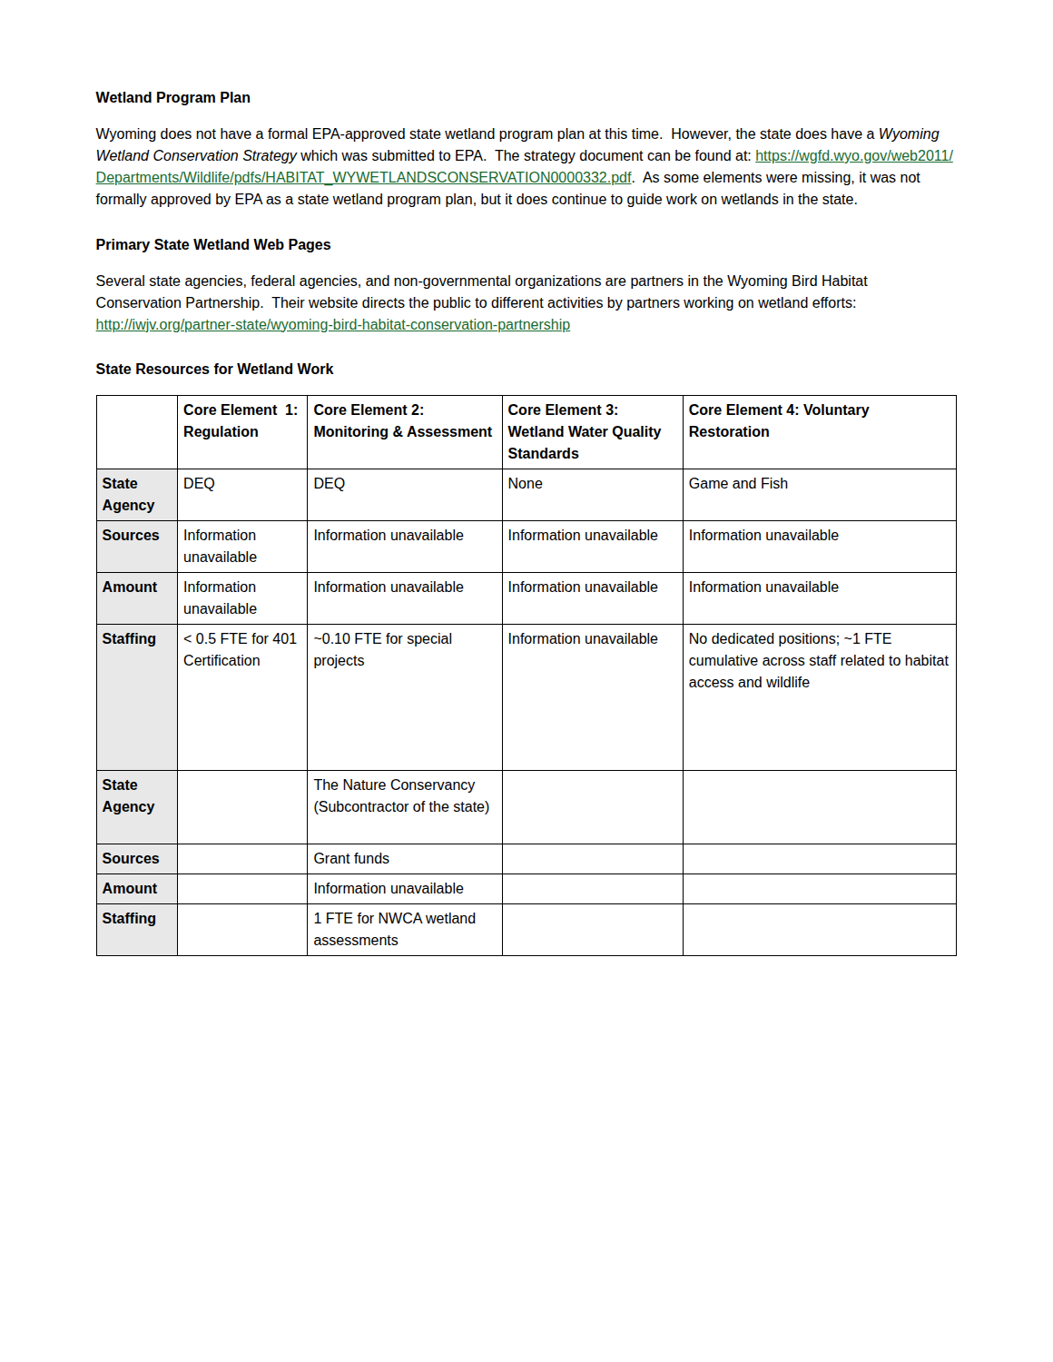Wetland Program Plan
Wyoming does not have a formal EPA-approved state wetland program plan at this time. However, the state does have a Wyoming Wetland Conservation Strategy which was submitted to EPA. The strategy document can be found at: https://wgfd.wyo.gov/web2011/Departments/Wildlife/pdfs/HABITAT_WYWETLANDSCONSERVATION0000332.pdf. As some elements were missing, it was not formally approved by EPA as a state wetland program plan, but it does continue to guide work on wetlands in the state.
Primary State Wetland Web Pages
Several state agencies, federal agencies, and non-governmental organizations are partners in the Wyoming Bird Habitat Conservation Partnership. Their website directs the public to different activities by partners working on wetland efforts:
http://iwjv.org/partner-state/wyoming-bird-habitat-conservation-partnership
State Resources for Wetland Work
| | Core Element 1: Regulation | Core Element 2: Monitoring & Assessment | Core Element 3: Wetland Water Quality Standards | Core Element 4: Voluntary Restoration |
| --- | --- | --- | --- | --- |
| State Agency | DEQ | DEQ | None | Game and Fish |
| Sources | Information unavailable | Information unavailable | Information unavailable | Information unavailable |
| Amount | Information unavailable | Information unavailable | Information unavailable | Information unavailable |
| Staffing | < 0.5 FTE for 401 Certification | ~0.10 FTE for special projects | Information unavailable | No dedicated positions; ~1 FTE cumulative across staff related to habitat access and wildlife |
| State Agency | | The Nature Conservancy (Subcontractor of the state) | | |
| Sources | | Grant funds | | |
| Amount | | Information unavailable | | |
| Staffing | | 1 FTE for NWCA wetland assessments | | |